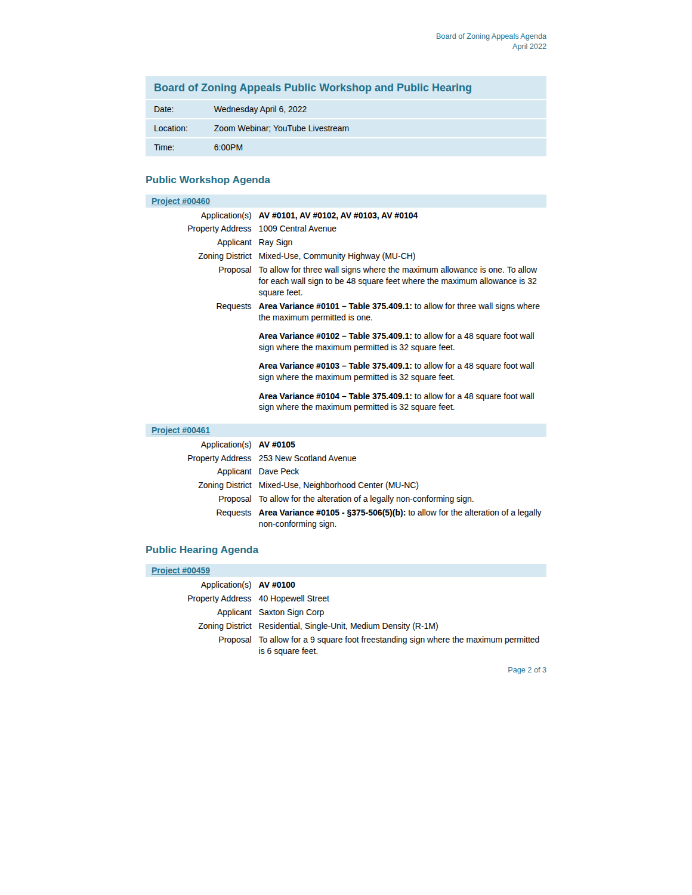Board of Zoning Appeals Agenda
April 2022
Board of Zoning Appeals Public Workshop and Public Hearing
Date:
Wednesday April 6, 2022
Location:
Zoom Webinar; YouTube Livestream
Time:
6:00PM
Public Workshop Agenda
Project #00460
| Application(s) | AV #0101, AV #0102, AV #0103, AV #0104 |
| Property Address | 1009 Central Avenue |
| Applicant | Ray Sign |
| Zoning District | Mixed-Use, Community Highway (MU-CH) |
| Proposal | To allow for three wall signs where the maximum allowance is one. To allow for each wall sign to be 48 square feet where the maximum allowance is 32 square feet. |
| Requests | Area Variance #0101 – Table 375.409.1: to allow for three wall signs where the maximum permitted is one. Area Variance #0102 – Table 375.409.1: to allow for a 48 square foot wall sign where the maximum permitted is 32 square feet. Area Variance #0103 – Table 375.409.1: to allow for a 48 square foot wall sign where the maximum permitted is 32 square feet. Area Variance #0104 – Table 375.409.1: to allow for a 48 square foot wall sign where the maximum permitted is 32 square feet. |
Project #00461
| Application(s) | AV #0105 |
| Property Address | 253 New Scotland Avenue |
| Applicant | Dave Peck |
| Zoning District | Mixed-Use, Neighborhood Center (MU-NC) |
| Proposal | To allow for the alteration of a legally non-conforming sign. |
| Requests | Area Variance #0105 - §375-506(5)(b): to allow for the alteration of a legally non-conforming sign. |
Public Hearing Agenda
Project #00459
| Application(s) | AV #0100 |
| Property Address | 40 Hopewell Street |
| Applicant | Saxton Sign Corp |
| Zoning District | Residential, Single-Unit, Medium Density (R-1M) |
| Proposal | To allow for a 9 square foot freestanding sign where the maximum permitted is 6 square feet. |
Page 2 of 3